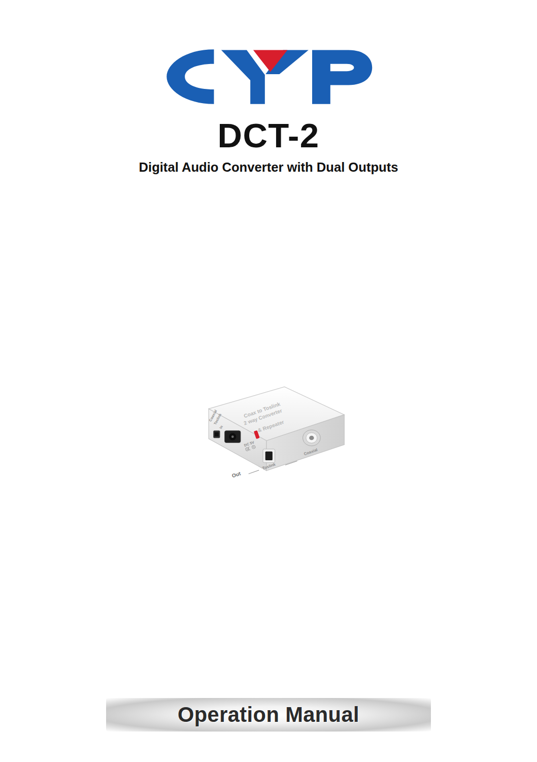DCT-2
Digital Audio Converter with Dual Outputs
Coax to Toslink 2 way Converter & Repeater Coaxial Toslink In DC 5V Toslink Coaxial Out
Operation Manual